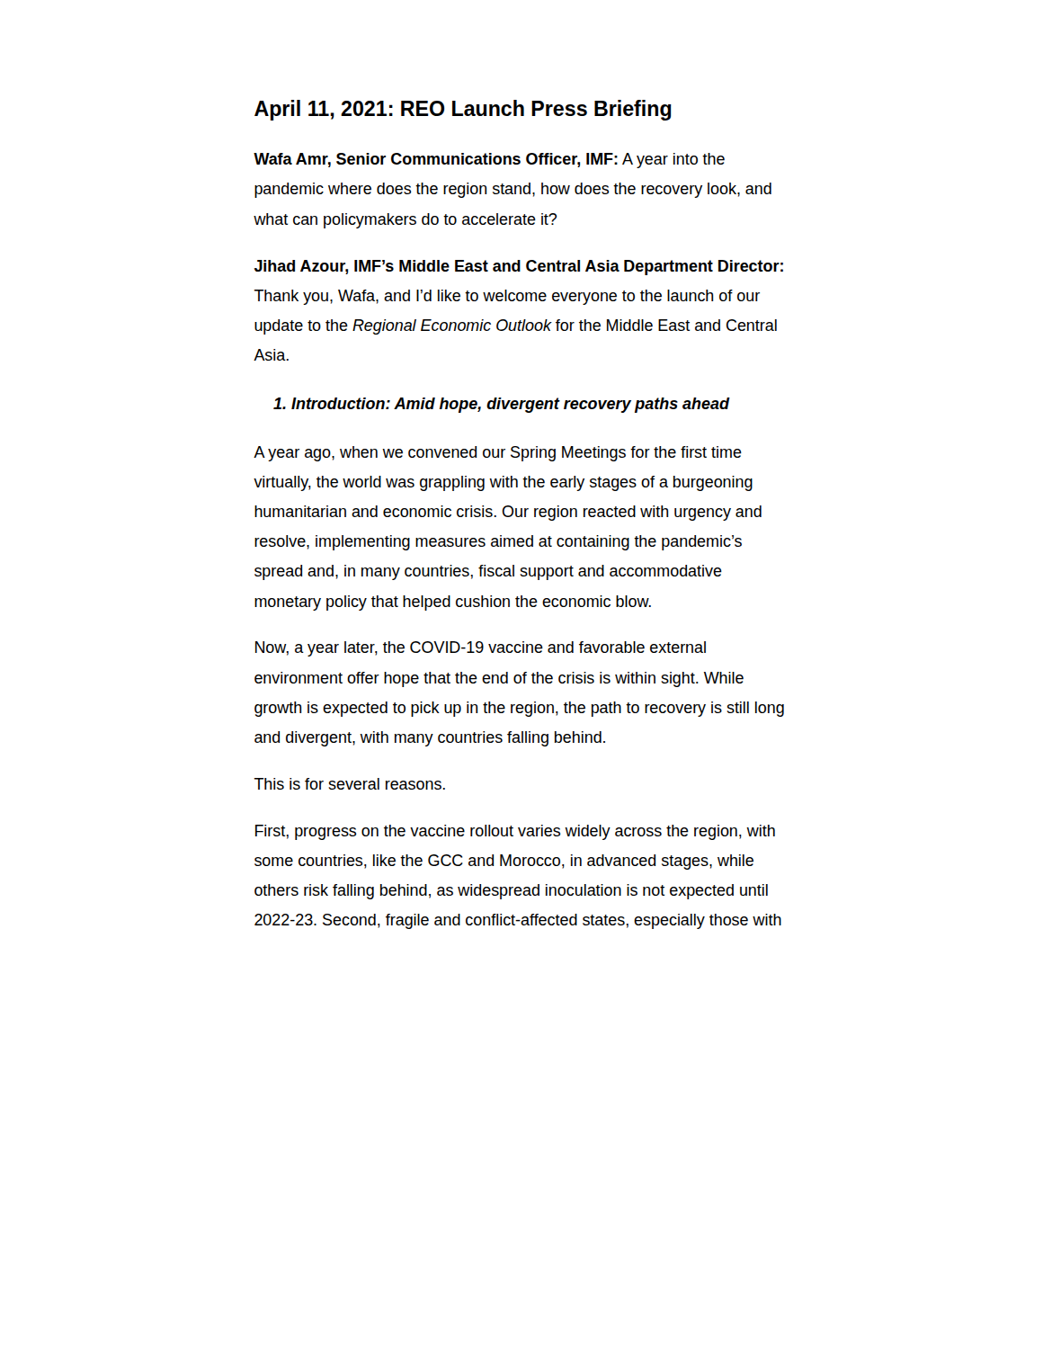April 11, 2021: REO Launch Press Briefing
Wafa Amr, Senior Communications Officer, IMF: A year into the pandemic where does the region stand, how does the recovery look, and what can policymakers do to accelerate it?
Jihad Azour, IMF’s Middle East and Central Asia Department Director: Thank you, Wafa, and I’d like to welcome everyone to the launch of our update to the Regional Economic Outlook for the Middle East and Central Asia.
Introduction: Amid hope, divergent recovery paths ahead
A year ago, when we convened our Spring Meetings for the first time virtually, the world was grappling with the early stages of a burgeoning humanitarian and economic crisis. Our region reacted with urgency and resolve, implementing measures aimed at containing the pandemic’s spread and, in many countries, fiscal support and accommodative monetary policy that helped cushion the economic blow.
Now, a year later, the COVID-19 vaccine and favorable external environment offer hope that the end of the crisis is within sight. While growth is expected to pick up in the region, the path to recovery is still long and divergent, with many countries falling behind.
This is for several reasons.
First, progress on the vaccine rollout varies widely across the region, with some countries, like the GCC and Morocco, in advanced stages, while others risk falling behind, as widespread inoculation is not expected until 2022-23. Second, fragile and conflict-affected states, especially those with